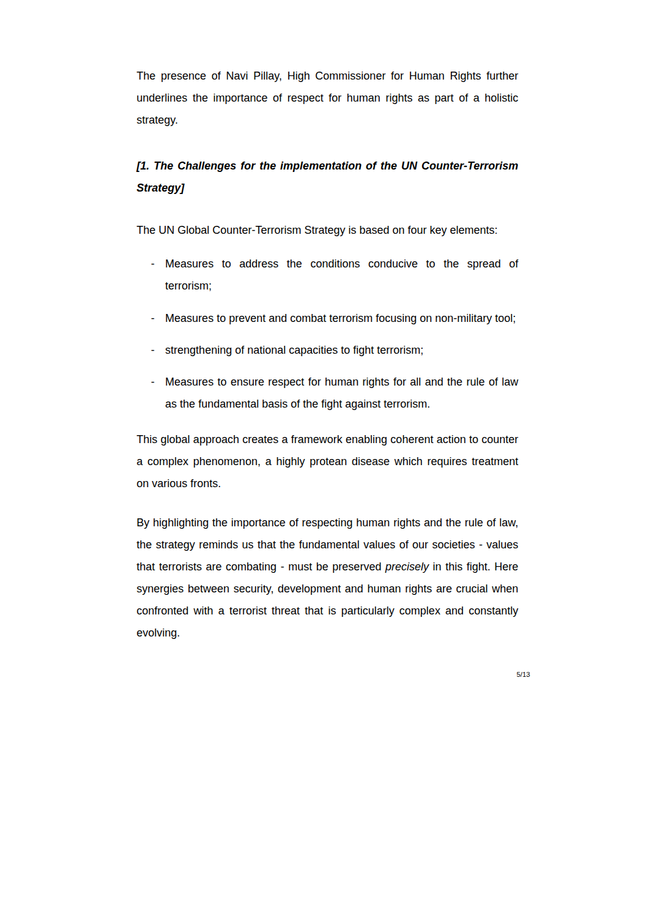The presence of Navi Pillay, High Commissioner for Human Rights further underlines the importance of respect for human rights as part of a holistic strategy.
[1. The Challenges for the implementation of the UN Counter-Terrorism Strategy]
The UN Global Counter-Terrorism Strategy is based on four key elements:
Measures to address the conditions conducive to the spread of terrorism;
Measures to prevent and combat terrorism focusing on non-military tool;
strengthening of national capacities to fight terrorism;
Measures to ensure respect for human rights for all and the rule of law as the fundamental basis of the fight against terrorism.
This global approach creates a framework enabling coherent action to counter a complex phenomenon, a highly protean disease which requires treatment on various fronts.
By highlighting the importance of respecting human rights and the rule of law, the strategy reminds us that the fundamental values of our societies - values that terrorists are combating - must be preserved precisely in this fight. Here synergies between security, development and human rights are crucial when confronted with a terrorist threat that is particularly complex and constantly evolving.
5/13